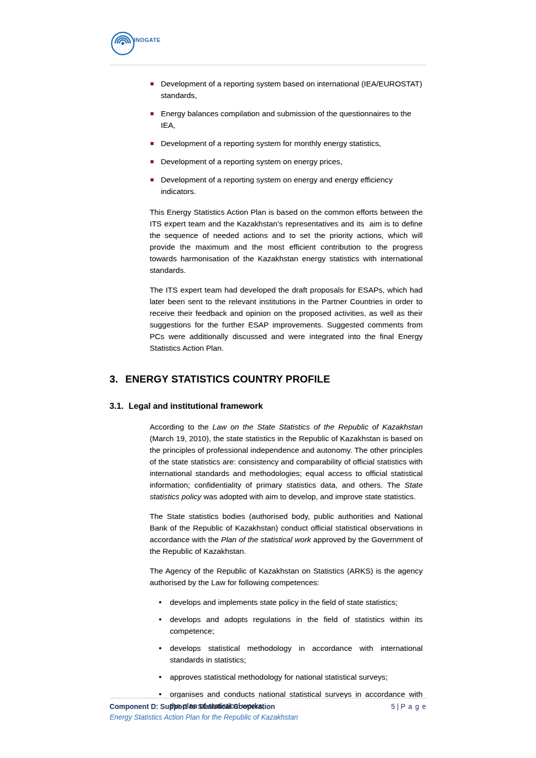INOGATE INOGATE
Development of a reporting system based on international (IEA/EUROSTAT) standards,
Energy balances compilation and submission of the questionnaires to the IEA,
Development of a reporting system for monthly energy statistics,
Development of a reporting system on energy prices,
Development of a reporting system on energy and energy efficiency indicators.
This Energy Statistics Action Plan is based on the common efforts between the ITS expert team and the Kazakhstan’s representatives and its aim is to define the sequence of needed actions and to set the priority actions, which will provide the maximum and the most efficient contribution to the progress towards harmonisation of the Kazakhstan energy statistics with international standards.
The ITS expert team had developed the draft proposals for ESAPs, which had later been sent to the relevant institutions in the Partner Countries in order to receive their feedback and opinion on the proposed activities, as well as their suggestions for the further ESAP improvements. Suggested comments from PCs were additionally discussed and were integrated into the final Energy Statistics Action Plan.
3. ENERGY STATISTICS COUNTRY PROFILE
3.1. Legal and institutional framework
According to the Law on the State Statistics of the Republic of Kazakhstan (March 19, 2010), the state statistics in the Republic of Kazakhstan is based on the principles of professional independence and autonomy. The other principles of the state statistics are: consistency and comparability of official statistics with international standards and methodologies; equal access to official statistical information; confidentiality of primary statistics data, and others. The State statistics policy was adopted with aim to develop, and improve state statistics.
The State statistics bodies (authorised body, public authorities and National Bank of the Republic of Kazakhstan) conduct official statistical observations in accordance with the Plan of the statistical work approved by the Government of the Republic of Kazakhstan.
The Agency of the Republic of Kazakhstan on Statistics (ARKS) is the agency authorised by the Law for following competences:
develops and implements state policy in the field of state statistics;
develops and adopts regulations in the field of statistics within its competence;
develops statistical methodology in accordance with international standards in statistics;
approves statistical methodology for national statistical surveys;
organises and conducts national statistical surveys in accordance with the plan of statistical works;
Component D: Support to Statistical Cooperation
Energy Statistics Action Plan for the Republic of Kazakhstan
5 | P a g e